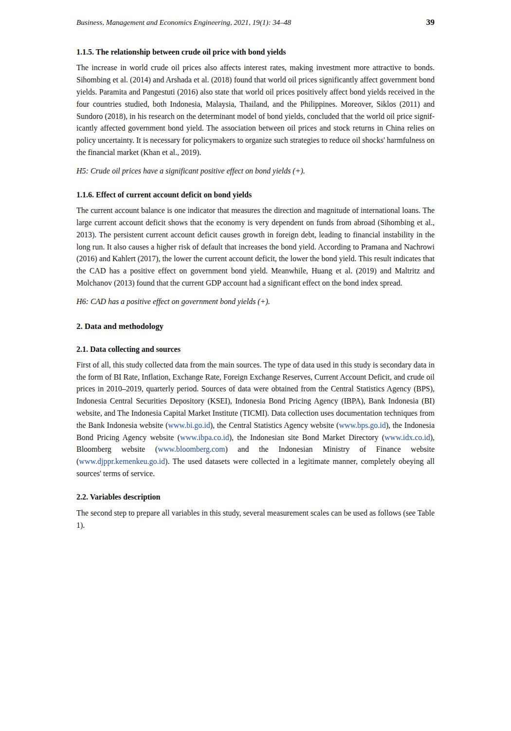Business, Management and Economics Engineering, 2021, 19(1): 34–48 39
1.1.5. The relationship between crude oil price with bond yields
The increase in world crude oil prices also affects interest rates, making investment more attractive to bonds. Sihombing et al. (2014) and Arshada et al. (2018) found that world oil prices significantly affect government bond yields. Paramita and Pangestuti (2016) also state that world oil prices positively affect bond yields received in the four countries studied, both Indonesia, Malaysia, Thailand, and the Philippines. Moreover, Siklos (2011) and Sundoro (2018), in his research on the determinant model of bond yields, concluded that the world oil price significantly affected government bond yield. The association between oil prices and stock returns in China relies on policy uncertainty. It is necessary for policymakers to organize such strategies to reduce oil shocks' harmfulness on the financial market (Khan et al., 2019).
H5: Crude oil prices have a significant positive effect on bond yields (+).
1.1.6. Effect of current account deficit on bond yields
The current account balance is one indicator that measures the direction and magnitude of international loans. The large current account deficit shows that the economy is very dependent on funds from abroad (Sihombing et al., 2013). The persistent current account deficit causes growth in foreign debt, leading to financial instability in the long run. It also causes a higher risk of default that increases the bond yield. According to Pramana and Nachrowi (2016) and Kahlert (2017), the lower the current account deficit, the lower the bond yield. This result indicates that the CAD has a positive effect on government bond yield. Meanwhile, Huang et al. (2019) and Maltritz and Molchanov (2013) found that the current GDP account had a significant effect on the bond index spread.
H6: CAD has a positive effect on government bond yields (+).
2. Data and methodology
2.1. Data collecting and sources
First of all, this study collected data from the main sources. The type of data used in this study is secondary data in the form of BI Rate, Inflation, Exchange Rate, Foreign Exchange Reserves, Current Account Deficit, and crude oil prices in 2010–2019, quarterly period. Sources of data were obtained from the Central Statistics Agency (BPS), Indonesia Central Securities Depository (KSEI), Indonesia Bond Pricing Agency (IBPA), Bank Indonesia (BI) website, and The Indonesia Capital Market Institute (TICMI). Data collection uses documentation techniques from the Bank Indonesia website (www.bi.go.id), the Central Statistics Agency website (www.bps.go.id), the Indonesia Bond Pricing Agency website (www.ibpa.co.id), the Indonesian site Bond Market Directory (www.idx.co.id), Bloomberg website (www.bloomberg.com) and the Indonesian Ministry of Finance website (www.djppr.kemenkeu.go.id). The used datasets were collected in a legitimate manner, completely obeying all sources' terms of service.
2.2. Variables description
The second step to prepare all variables in this study, several measurement scales can be used as follows (see Table 1).